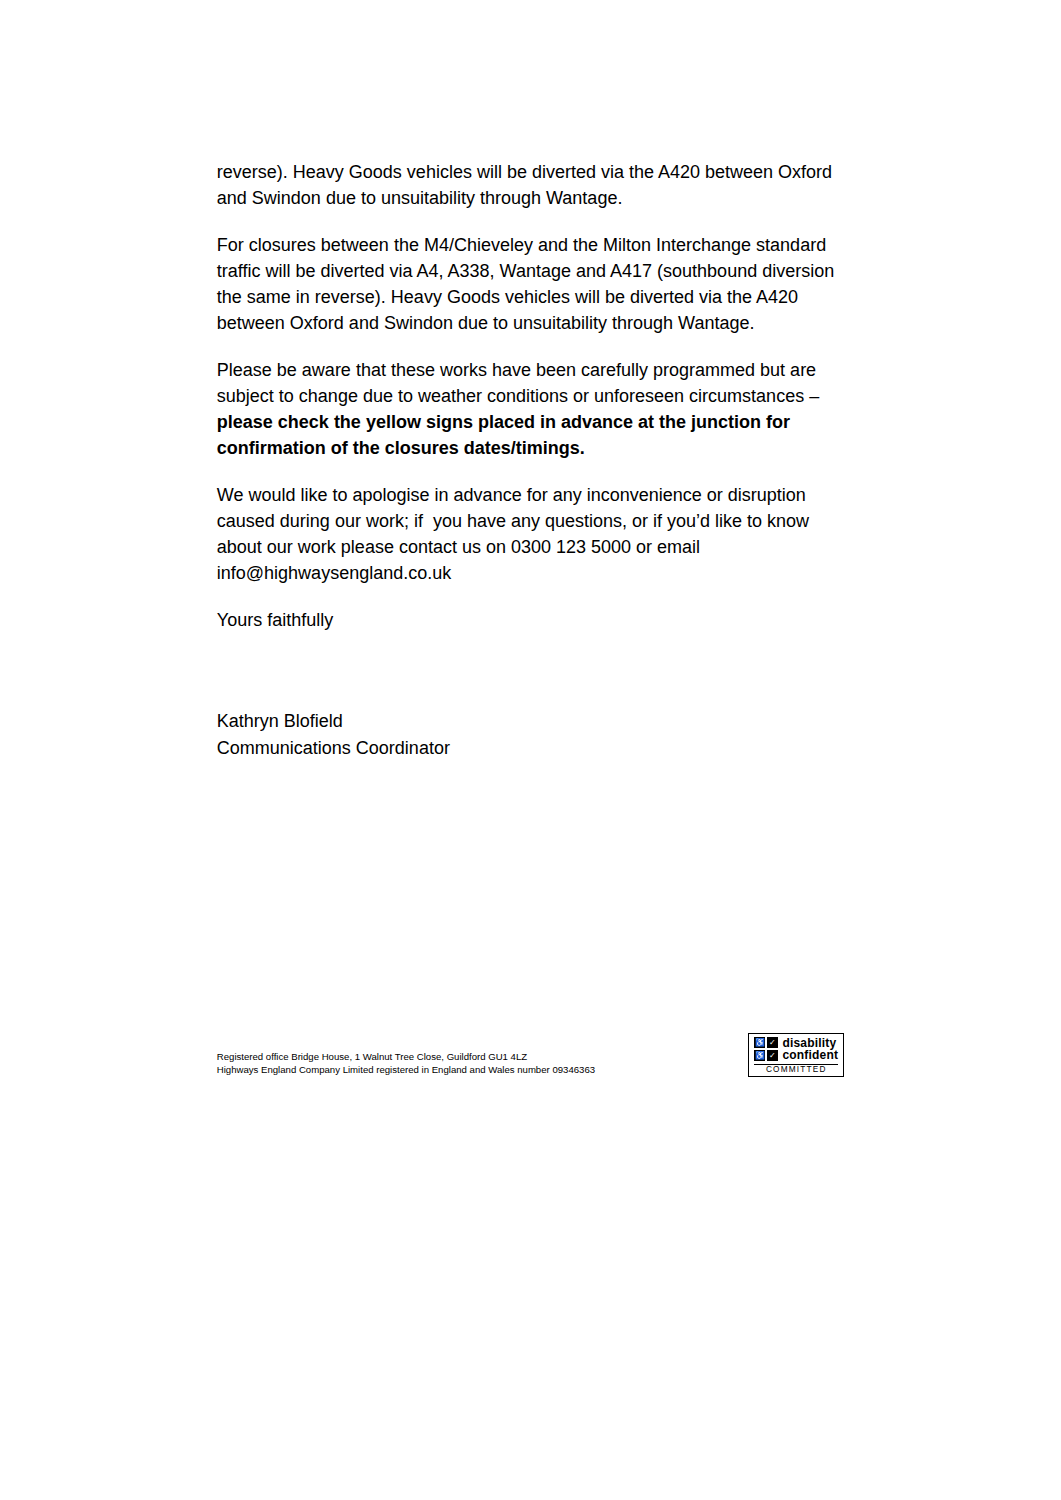reverse). Heavy Goods vehicles will be diverted via the A420 between Oxford and Swindon due to unsuitability through Wantage.
For closures between the M4/Chieveley and the Milton Interchange standard traffic will be diverted via A4, A338, Wantage and A417 (southbound diversion the same in reverse). Heavy Goods vehicles will be diverted via the A420 between Oxford and Swindon due to unsuitability through Wantage.
Please be aware that these works have been carefully programmed but are subject to change due to weather conditions or unforeseen circumstances – please check the yellow signs placed in advance at the junction for confirmation of the closures dates/timings.
We would like to apologise in advance for any inconvenience or disruption caused during our work; if you have any questions, or if you’d like to know about our work please contact us on 0300 123 5000 or email info@highwaysengland.co.uk
Yours faithfully
Kathryn Blofield
Communications Coordinator
Registered office Bridge House, 1 Walnut Tree Close, Guildford GU1 4LZ
Highways England Company Limited registered in England and Wales number 09346363
♿ ✓
♿ ✓
disability
confident
COMMITTED